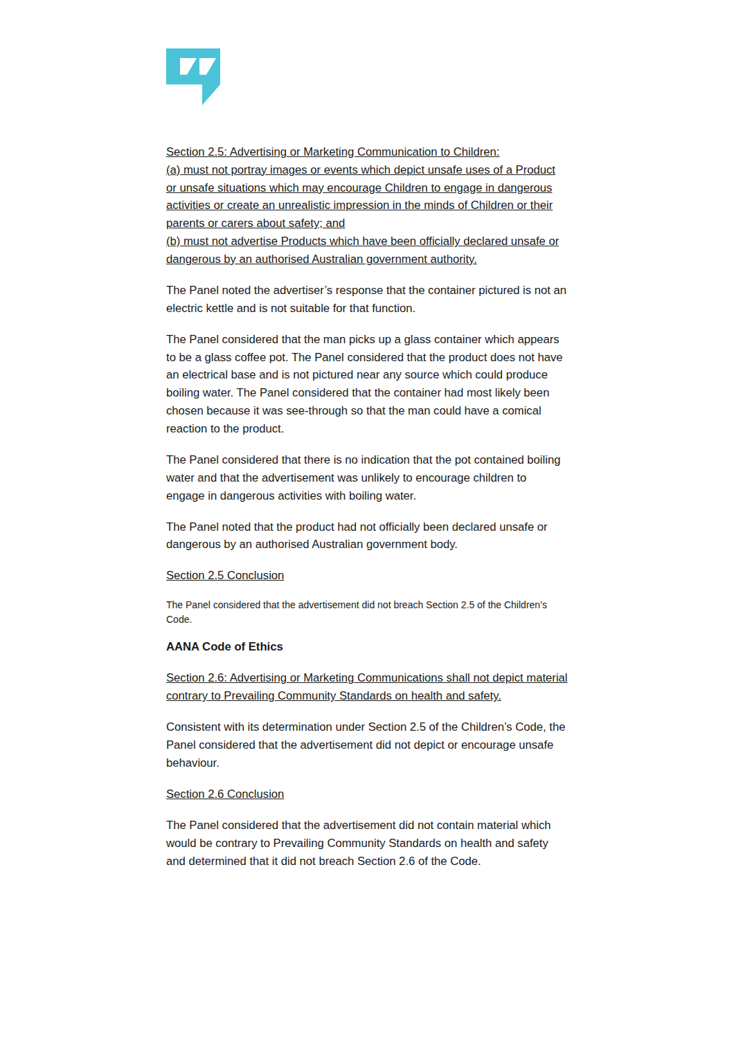Section 2.5: Advertising or Marketing Communication to Children:
(a) must not portray images or events which depict unsafe uses of a Product or unsafe situations which may encourage Children to engage in dangerous activities or create an unrealistic impression in the minds of Children or their parents or carers about safety; and
(b) must not advertise Products which have been officially declared unsafe or dangerous by an authorised Australian government authority.
The Panel noted the advertiser’s response that the container pictured is not an electric kettle and is not suitable for that function.
The Panel considered that the man picks up a glass container which appears to be a glass coffee pot. The Panel considered that the product does not have an electrical base and is not pictured near any source which could produce boiling water. The Panel considered that the container had most likely been chosen because it was see-through so that the man could have a comical reaction to the product.
The Panel considered that there is no indication that the pot contained boiling water and that the advertisement was unlikely to encourage children to engage in dangerous activities with boiling water.
The Panel noted that the product had not officially been declared unsafe or dangerous by an authorised Australian government body.
Section 2.5 Conclusion
The Panel considered that the advertisement did not breach Section 2.5 of the Children’s Code.
AANA Code of Ethics
Section 2.6: Advertising or Marketing Communications shall not depict material contrary to Prevailing Community Standards on health and safety.
Consistent with its determination under Section 2.5 of the Children’s Code, the Panel considered that the advertisement did not depict or encourage unsafe behaviour.
Section 2.6 Conclusion
The Panel considered that the advertisement did not contain material which would be contrary to Prevailing Community Standards on health and safety and determined that it did not breach Section 2.6 of the Code.